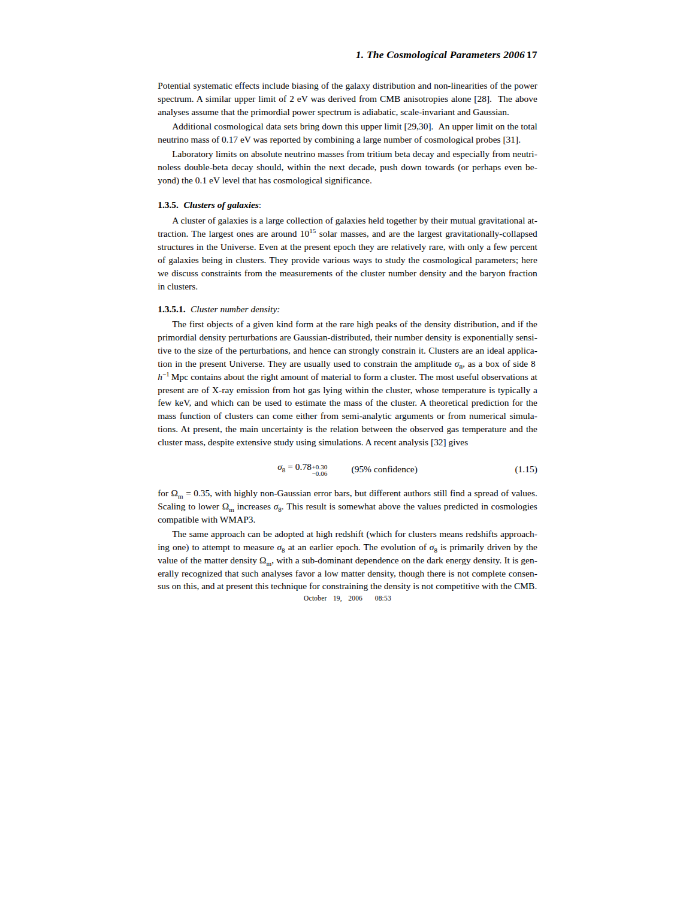1. The Cosmological Parameters 200617
Potential systematic effects include biasing of the galaxy distribution and non-linearities of the power spectrum. A similar upper limit of 2 eV was derived from CMB anisotropies alone [28]. The above analyses assume that the primordial power spectrum is adiabatic, scale-invariant and Gaussian.
Additional cosmological data sets bring down this upper limit [29,30]. An upper limit on the total neutrino mass of 0.17 eV was reported by combining a large number of cosmological probes [31].
Laboratory limits on absolute neutrino masses from tritium beta decay and especially from neutrinoless double-beta decay should, within the next decade, push down towards (or perhaps even beyond) the 0.1 eV level that has cosmological significance.
1.3.5. Clusters of galaxies:
A cluster of galaxies is a large collection of galaxies held together by their mutual gravitational attraction. The largest ones are around 1015 solar masses, and are the largest gravitationally-collapsed structures in the Universe. Even at the present epoch they are relatively rare, with only a few percent of galaxies being in clusters. They provide various ways to study the cosmological parameters; here we discuss constraints from the measurements of the cluster number density and the baryon fraction in clusters.
1.3.5.1. Cluster number density:
The first objects of a given kind form at the rare high peaks of the density distribution, and if the primordial density perturbations are Gaussian-distributed, their number density is exponentially sensitive to the size of the perturbations, and hence can strongly constrain it. Clusters are an ideal application in the present Universe. They are usually used to constrain the amplitude σ8, as a box of side 8 h−1 Mpc contains about the right amount of material to form a cluster. The most useful observations at present are of X-ray emission from hot gas lying within the cluster, whose temperature is typically a few keV, and which can be used to estimate the mass of the cluster. A theoretical prediction for the mass function of clusters can come either from semi-analytic arguments or from numerical simulations. At present, the main uncertainty is the relation between the observed gas temperature and the cluster mass, despite extensive study using simulations. A recent analysis [32] gives
σ8 = 0.78+0.30−0.06 (95% confidence) (1.15)
for Ωm = 0.35, with highly non-Gaussian error bars, but different authors still find a spread of values. Scaling to lower Ωm increases σ8. This result is somewhat above the values predicted in cosmologies compatible with WMAP3.
The same approach can be adopted at high redshift (which for clusters means redshifts approaching one) to attempt to measure σ8 at an earlier epoch. The evolution of σ8 is primarily driven by the value of the matter density Ωm, with a sub-dominant dependence on the dark energy density. It is generally recognized that such analyses favor a low matter density, though there is not complete consensus on this, and at present this technique for constraining the density is not competitive with the CMB.
October 19, 2006 08:53